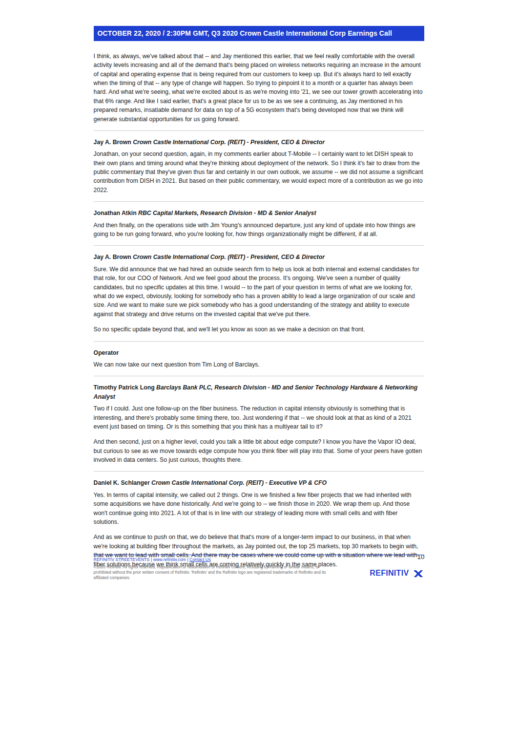OCTOBER 22, 2020 / 2:30PM GMT, Q3 2020 Crown Castle International Corp Earnings Call
I think, as always, we've talked about that -- and Jay mentioned this earlier, that we feel really comfortable with the overall activity levels increasing and all of the demand that's being placed on wireless networks requiring an increase in the amount of capital and operating expense that is being required from our customers to keep up. But it's always hard to tell exactly when the timing of that -- any type of change will happen. So trying to pinpoint it to a month or a quarter has always been hard. And what we're seeing, what we're excited about is as we're moving into '21, we see our tower growth accelerating into that 6% range. And like I said earlier, that's a great place for us to be as we see a continuing, as Jay mentioned in his prepared remarks, insatiable demand for data on top of a 5G ecosystem that's being developed now that we think will generate substantial opportunities for us going forward.
Jay A. Brown Crown Castle International Corp. (REIT) - President, CEO & Director
Jonathan, on your second question, again, in my comments earlier about T-Mobile -- I certainly want to let DISH speak to their own plans and timing around what they're thinking about deployment of the network. So I think it's fair to draw from the public commentary that they've given thus far and certainly in our own outlook, we assume -- we did not assume a significant contribution from DISH in 2021. But based on their public commentary, we would expect more of a contribution as we go into 2022.
Jonathan Atkin RBC Capital Markets, Research Division - MD & Senior Analyst
And then finally, on the operations side with Jim Young's announced departure, just any kind of update into how things are going to be run going forward, who you're looking for, how things organizationally might be different, if at all.
Jay A. Brown Crown Castle International Corp. (REIT) - President, CEO & Director
Sure. We did announce that we had hired an outside search firm to help us look at both internal and external candidates for that role, for our COO of Network. And we feel good about the process. It's ongoing. We've seen a number of quality candidates, but no specific updates at this time. I would -- to the part of your question in terms of what are we looking for, what do we expect, obviously, looking for somebody who has a proven ability to lead a large organization of our scale and size. And we want to make sure we pick somebody who has a good understanding of the strategy and ability to execute against that strategy and drive returns on the invested capital that we've put there.
So no specific update beyond that, and we'll let you know as soon as we make a decision on that front.
Operator
We can now take our next question from Tim Long of Barclays.
Timothy Patrick Long Barclays Bank PLC, Research Division - MD and Senior Technology Hardware & Networking Analyst
Two if I could. Just one follow-up on the fiber business. The reduction in capital intensity obviously is something that is interesting, and there's probably some timing there, too. Just wondering if that -- we should look at that as kind of a 2021 event just based on timing. Or is this something that you think has a multiyear tail to it?
And then second, just on a higher level, could you talk a little bit about edge compute? I know you have the Vapor IO deal, but curious to see as we move towards edge compute how you think fiber will play into that. Some of your peers have gotten involved in data centers. So just curious, thoughts there.
Daniel K. Schlanger Crown Castle International Corp. (REIT) - Executive VP & CFO
Yes. In terms of capital intensity, we called out 2 things. One is we finished a few fiber projects that we had inherited with some acquisitions we have done historically. And we're going to -- we finish those in 2020. We wrap them up. And those won't continue going into 2021. A lot of that is in line with our strategy of leading more with small cells and with fiber solutions.
And as we continue to push on that, we do believe that that's more of a longer-term impact to our business, in that when we're looking at building fiber throughout the markets, as Jay pointed out, the top 25 markets, top 30 markets to begin with, that we want to lead with small cells. And there may be cases where we could come up with a situation where we lead with fiber solutions because we think small cells are coming relatively quickly in the same places.
10
REFINITIV STREETEVENTS | www.refinitiv.com | Contact Us
©2020 Refinitiv. All rights reserved. Republication or redistribution of Refinitiv content, including by framing or similar means, is
prohibited without the prior written consent of Refinitiv. 'Refinitiv' and the Refinitiv logo are registered trademarks of Refinitiv and its
affiliated companies.
REFINITIV